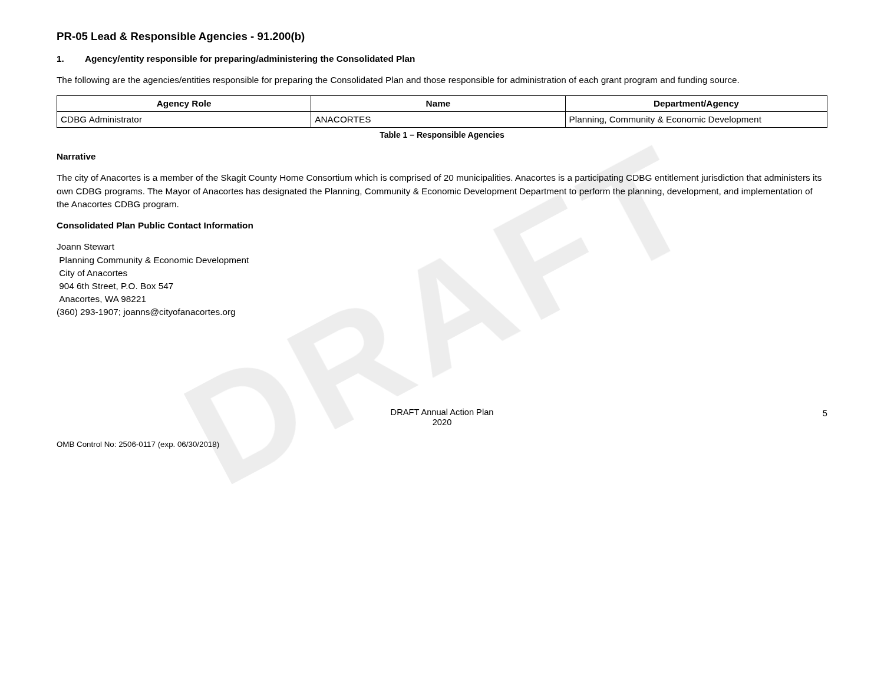DRAFT
PR-05 Lead & Responsible Agencies - 91.200(b)
1. Agency/entity responsible for preparing/administering the Consolidated Plan
The following are the agencies/entities responsible for preparing the Consolidated Plan and those responsible for administration of each grant program and funding source.
| Agency Role | Name | Department/Agency |
| --- | --- | --- |
| CDBG Administrator | ANACORTES | Planning, Community & Economic Development |
Table 1 – Responsible Agencies
Narrative
The city of Anacortes is a member of the Skagit County Home Consortium which is comprised of 20 municipalities. Anacortes is a participating CDBG entitlement jurisdiction that administers its own CDBG programs. The Mayor of Anacortes has designated the Planning, Community & Economic Development Department to perform the planning, development, and implementation of the Anacortes CDBG program.
Consolidated Plan Public Contact Information
Joann Stewart
Planning Community & Economic Development
City of Anacortes
904 6th Street, P.O. Box 547
Anacortes, WA 98221
(360) 293-1907; joanns@cityofanacortes.org
DRAFT Annual Action Plan
2020
5
OMB Control No: 2506-0117 (exp. 06/30/2018)